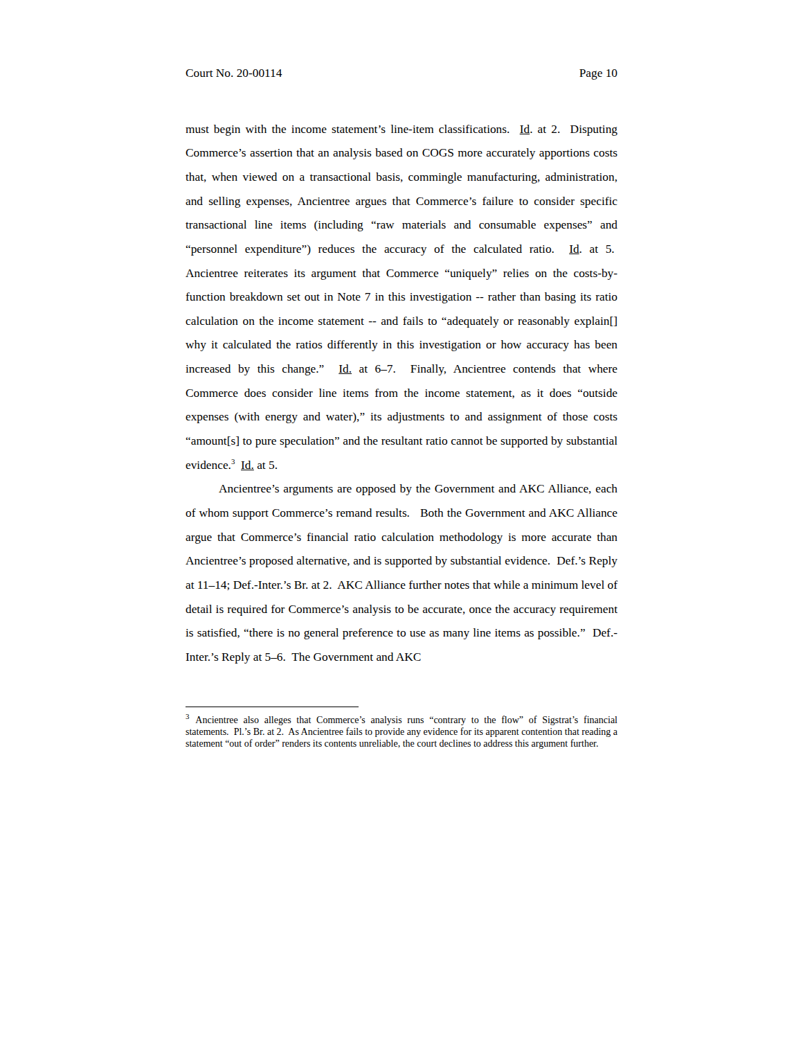Court No. 20-00114 Page 10
must begin with the income statement’s line-item classifications. Id. at 2. Disputing Commerce’s assertion that an analysis based on COGS more accurately apportions costs that, when viewed on a transactional basis, commingle manufacturing, administration, and selling expenses, Ancientree argues that Commerce’s failure to consider specific transactional line items (including “raw materials and consumable expenses” and “personnel expenditure”) reduces the accuracy of the calculated ratio. Id. at 5. Ancientree reiterates its argument that Commerce “uniquely” relies on the costs-by-function breakdown set out in Note 7 in this investigation -- rather than basing its ratio calculation on the income statement -- and fails to “adequately or reasonably explain[] why it calculated the ratios differently in this investigation or how accuracy has been increased by this change.” Id. at 6–7. Finally, Ancientree contends that where Commerce does consider line items from the income statement, as it does “outside expenses (with energy and water),” its adjustments to and assignment of those costs “amount[s] to pure speculation” and the resultant ratio cannot be supported by substantial evidence.3 Id. at 5.
Ancientree’s arguments are opposed by the Government and AKC Alliance, each of whom support Commerce’s remand results. Both the Government and AKC Alliance argue that Commerce’s financial ratio calculation methodology is more accurate than Ancientree’s proposed alternative, and is supported by substantial evidence. Def.’s Reply at 11–14; Def.-Inter.’s Br. at 2. AKC Alliance further notes that while a minimum level of detail is required for Commerce’s analysis to be accurate, once the accuracy requirement is satisfied, “there is no general preference to use as many line items as possible.” Def.-Inter.’s Reply at 5–6. The Government and AKC
3 Ancientree also alleges that Commerce’s analysis runs “contrary to the flow” of Sigstrat’s financial statements. Pl.’s Br. at 2. As Ancientree fails to provide any evidence for its apparent contention that reading a statement “out of order” renders its contents unreliable, the court declines to address this argument further.